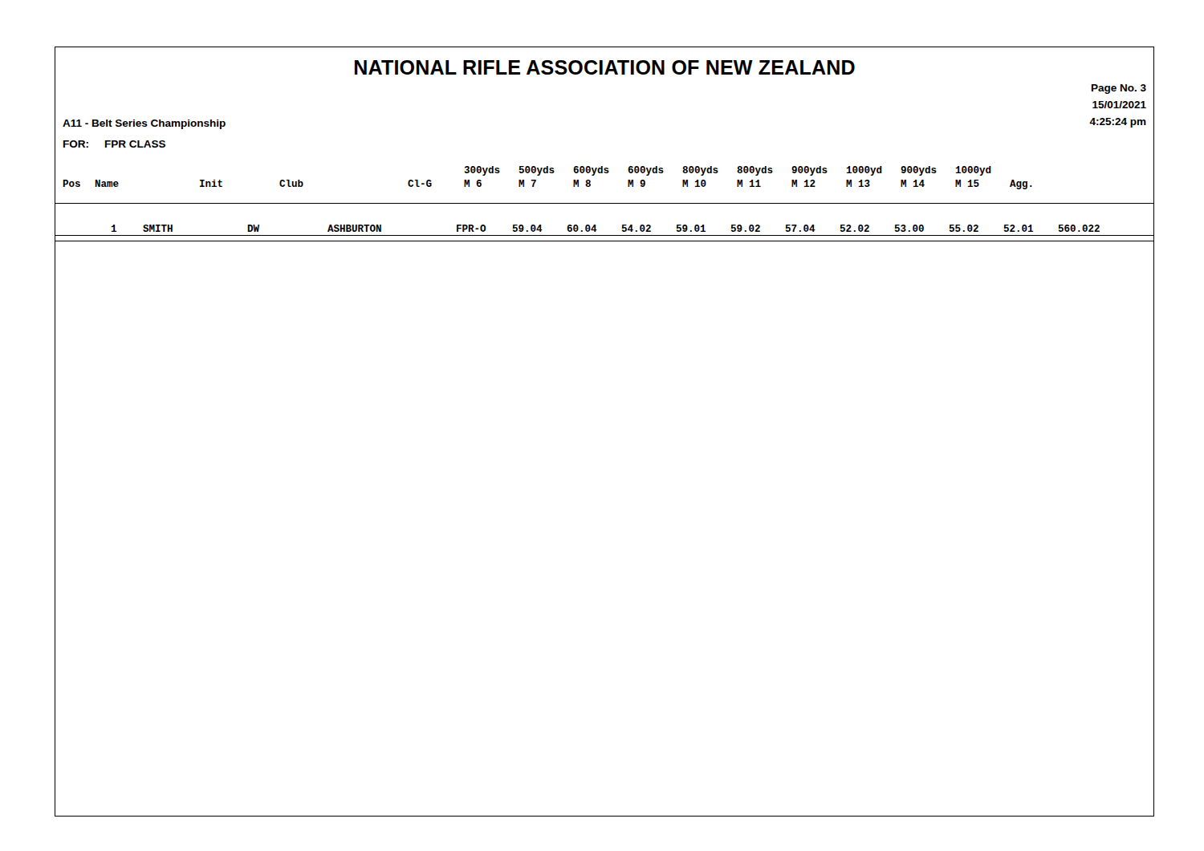NATIONAL RIFLE ASSOCIATION OF NEW ZEALAND
Page No. 3
15/01/2021
4:25:24 pm
A11 - Belt Series Championship
FOR: FPR CLASS
| | | | | | 300yds | 500yds | 600yds | 600yds | 800yds | 800yds | 900yds | 1000yd | 900yds | 1000yd | |
| --- | --- | --- | --- | --- | --- | --- | --- | --- | --- | --- | --- | --- | --- | --- | --- |
| Pos | Name | Init | Club | Cl-G | M 6 | M 7 | M 8 | M 9 | M 10 | M 11 | M 12 | M 13 | M 14 | M 15 | Agg. |
1 SMITH DW ASHBURTON FPR-O 59.0460.0454.0259.0159.0257.0452.0253.0055.0252.01560.022